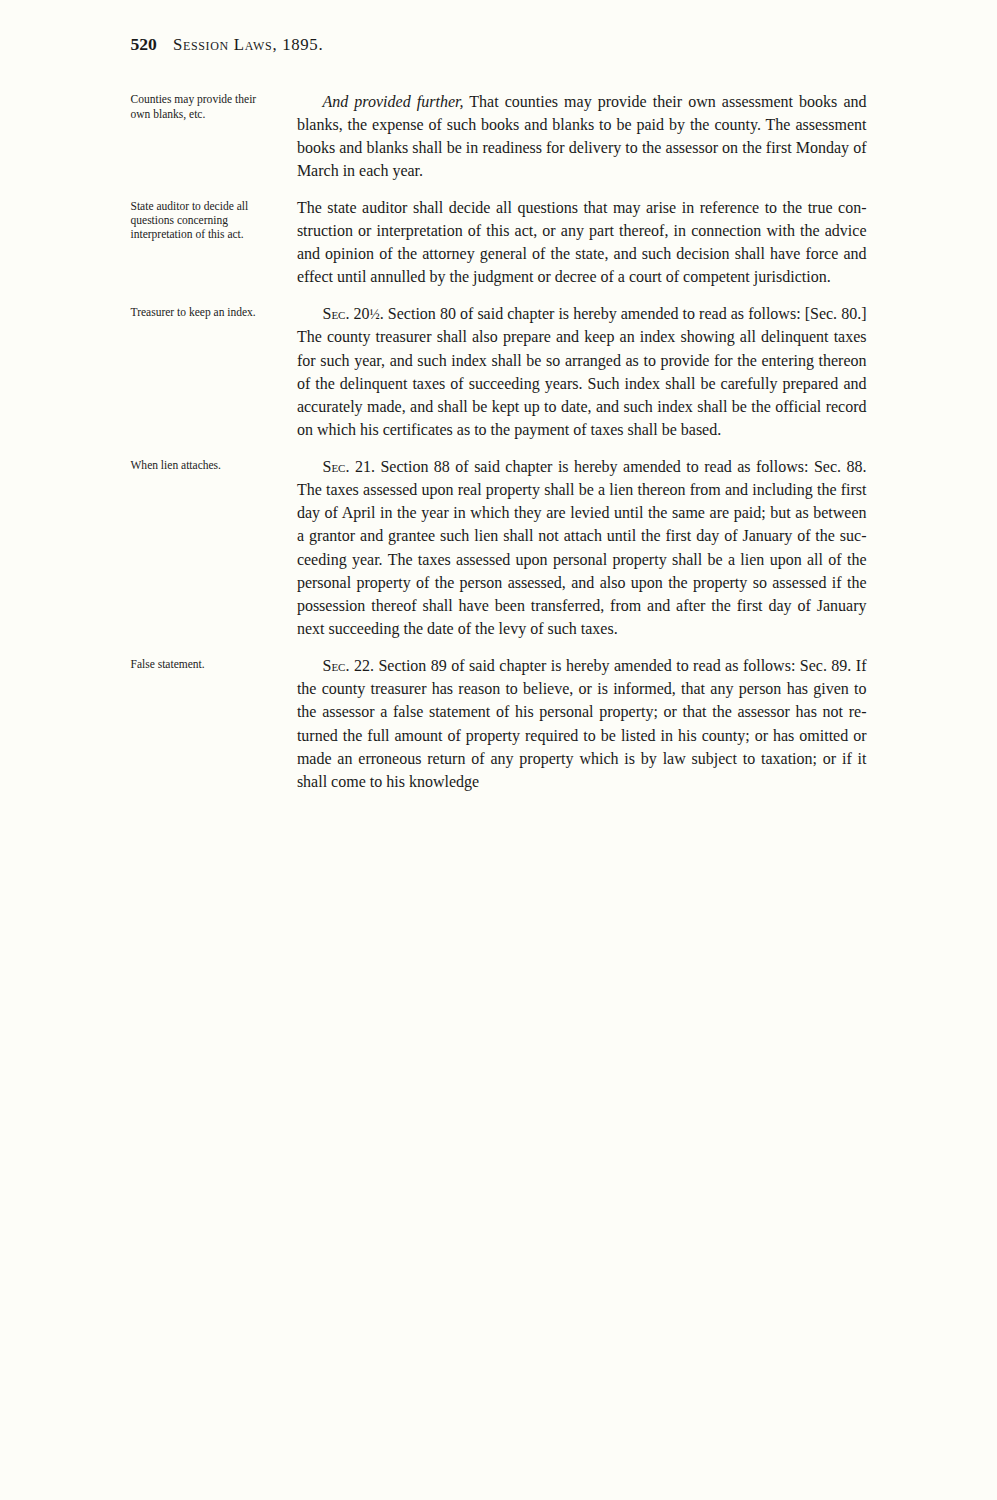520 Session Laws, 1895.
Counties may provide their own blanks, etc.
And provided further, That counties may provide their own assessment books and blanks, the expense of such books and blanks to be paid by the county. The assessment books and blanks shall be in readiness for delivery to the assessor on the first Monday of March in each year.
State auditor to decide all questions concerning interpretation of this act.
The state auditor shall decide all questions that may arise in reference to the true construction or interpretation of this act, or any part thereof, in connection with the advice and opinion of the attorney general of the state, and such decision shall have force and effect until annulled by the judgment or decree of a court of competent jurisdiction.
Treasurer to keep an index.
Sec. 20½. Section 80 of said chapter is hereby amended to read as follows: [Sec. 80.] The county treasurer shall also prepare and keep an index showing all delinquent taxes for such year, and such index shall be so arranged as to provide for the entering thereon of the delinquent taxes of succeeding years. Such index shall be carefully prepared and accurately made, and shall be kept up to date, and such index shall be the official record on which his certificates as to the payment of taxes shall be based.
When lien attaches.
Sec. 21. Section 88 of said chapter is hereby amended to read as follows: Sec. 88. The taxes assessed upon real property shall be a lien thereon from and including the first day of April in the year in which they are levied until the same are paid; but as between a grantor and grantee such lien shall not attach until the first day of January of the succeeding year. The taxes assessed upon personal property shall be a lien upon all of the personal property of the person assessed, and also upon the property so assessed if the possession thereof shall have been transferred, from and after the first day of January next succeeding the date of the levy of such taxes.
False statement.
Sec. 22. Section 89 of said chapter is hereby amended to read as follows: Sec. 89. If the county treasurer has reason to believe, or is informed, that any person has given to the assessor a false statement of his personal property; or that the assessor has not returned the full amount of property required to be listed in his county; or has omitted or made an erroneous return of any property which is by law subject to taxation; or if it shall come to his knowledge